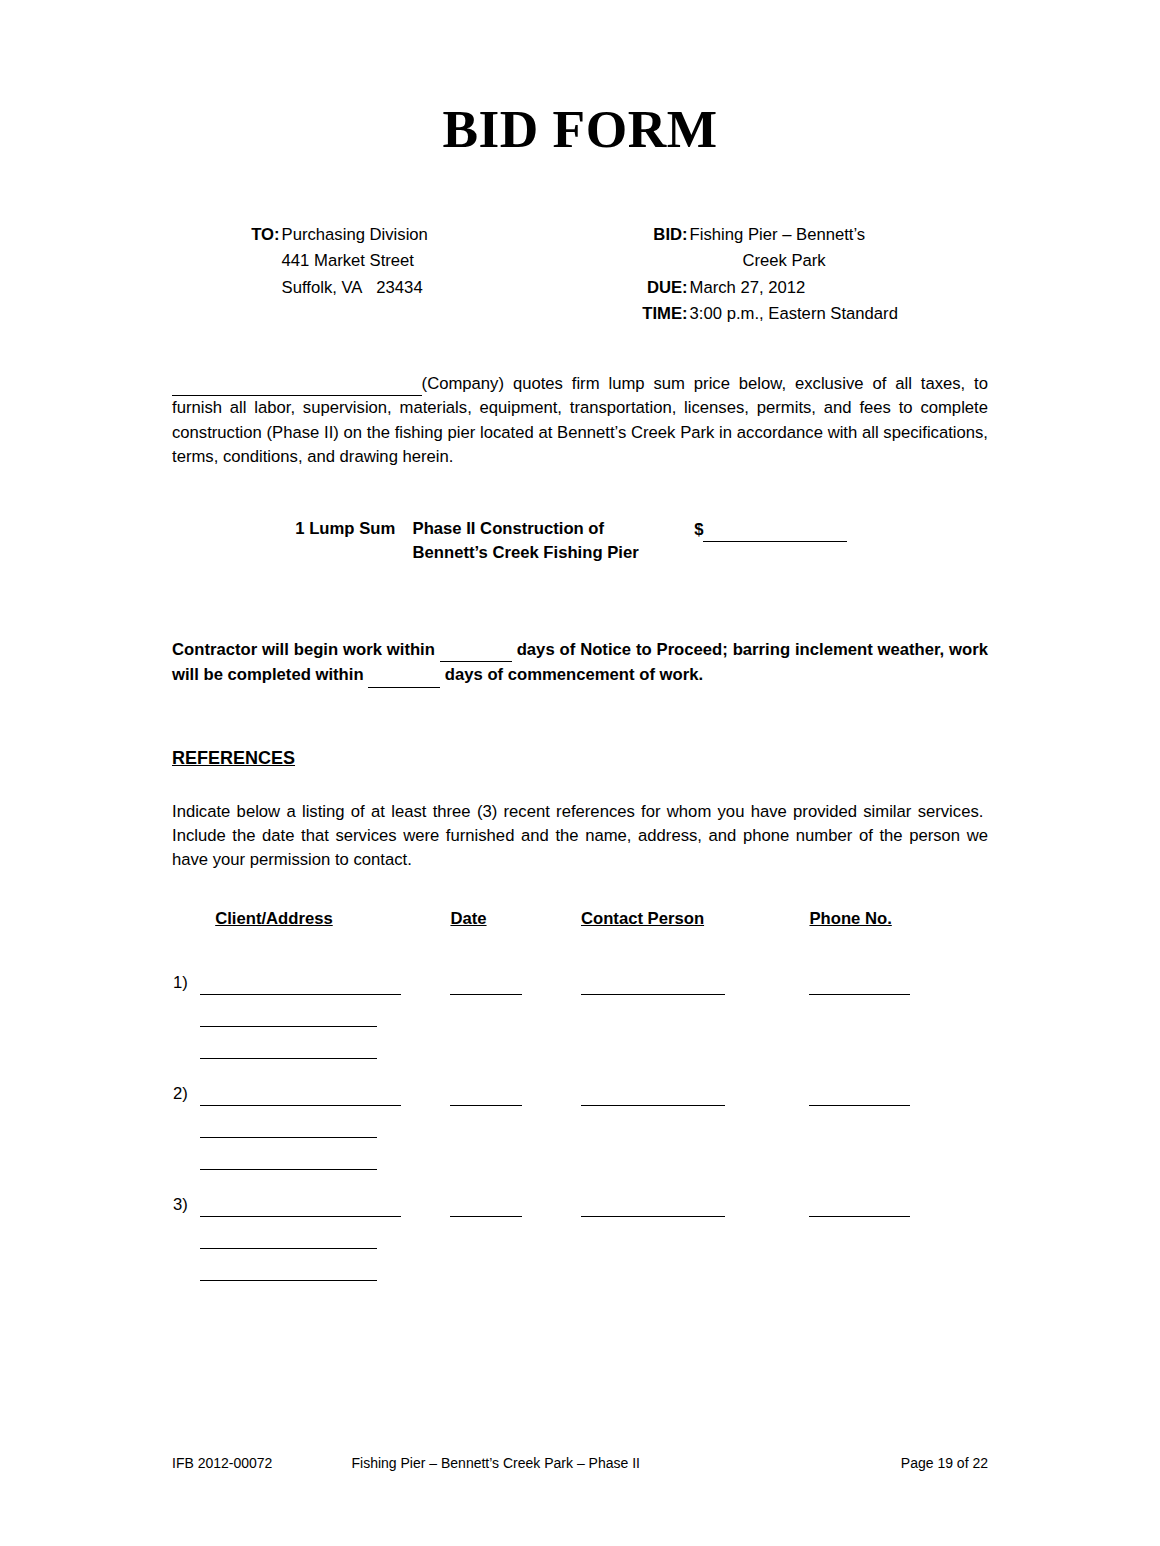BID FORM
| / TO: / Purchasing Division / / / 441 Market Street / / / Suffolk, VA 23434 / | / BID: / Fishing Pier – Bennett’s / / / Creek Park / / DUE: / March 27, 2012 / / TIME: / 3:00 p.m., Eastern Standard / |
(Company) quotes firm lump sum price below, exclusive of all taxes, to furnish all labor, supervision, materials, equipment, transportation, licenses, permits, and fees to complete construction (Phase II) on the fishing pier located at Bennett’s Creek Park in accordance with all specifications, terms, conditions, and drawing herein.
| 1 Lump Sum | Phase II Construction of Bennett’s Creek Fishing Pier | | $ |
Contractor will begin work within days of Notice to Proceed; barring inclement weather, work will be completed within days of commencement of work.
REFERENCES
Indicate below a listing of at least three (3) recent references for whom you have provided similar services. Include the date that services were furnished and the name, address, and phone number of the person we have your permission to contact.
| Client/Address | Date | Contact Person | Phone No. |
| --- | --- | --- | --- |
| 1) | | | |
| 2) | | | |
| 3) | | | |
| IFB 2012-00072 | Fishing Pier – Bennett’s Creek Park – Phase II | Page 19 of 22 |